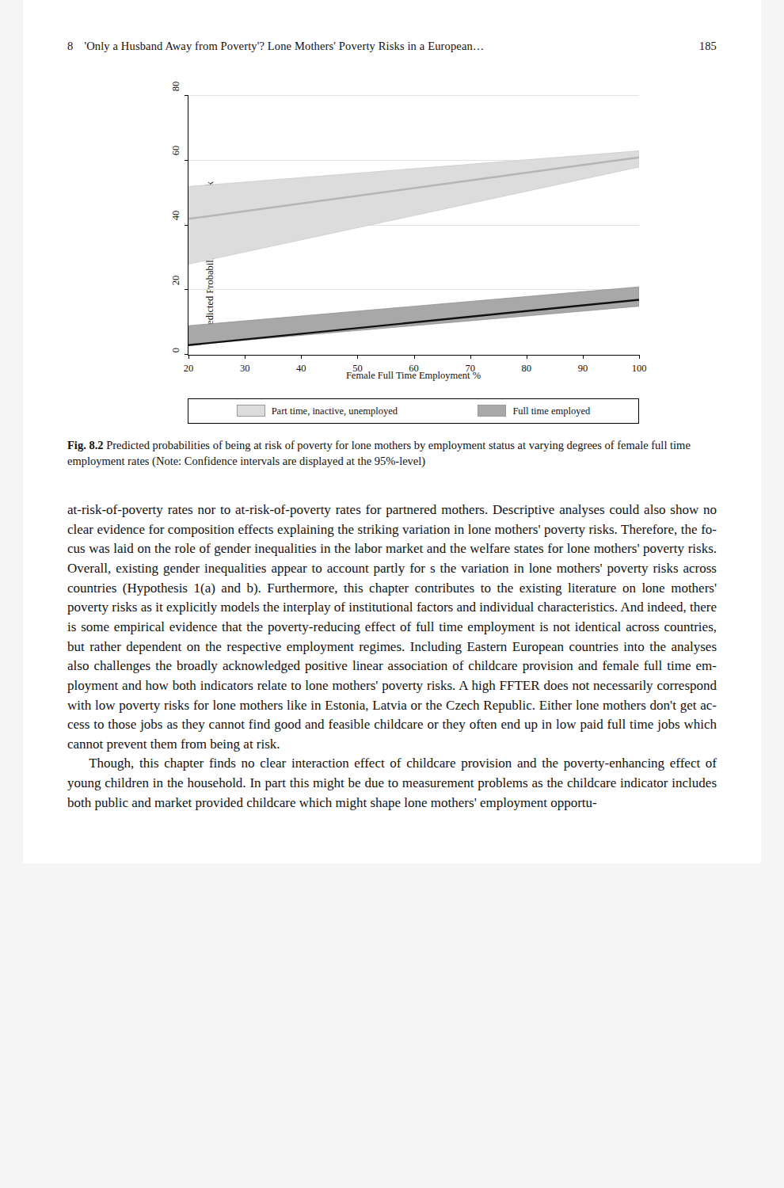8 'Only a Husband Away from Poverty'? Lone Mothers' Poverty Risks in a European… 185
Predicted Probabilities of being at risk
0
20
40
60
80
20
30
40
50
60
70
80
90
100
Female Full Time Employment %
Part time, inactive, unemployed Full time employed
Fig. 8.2 Predicted probabilities of being at risk of poverty for lone mothers by employment status at varying degrees of female full time employment rates (Note: Confidence intervals are displayed at the 95%-level)
at-risk-of-poverty rates nor to at-risk-of-poverty rates for partnered mothers. Descriptive analyses could also show no clear evidence for composition effects explaining the striking variation in lone mothers' poverty risks. Therefore, the focus was laid on the role of gender inequalities in the labor market and the welfare states for lone mothers' poverty risks. Overall, existing gender inequalities appear to account partly for s the variation in lone mothers' poverty risks across countries (Hypothesis 1(a) and b). Furthermore, this chapter contributes to the existing literature on lone mothers' poverty risks as it explicitly models the interplay of institutional factors and individual characteristics. And indeed, there is some empirical evidence that the poverty-reducing effect of full time employment is not identical across countries, but rather dependent on the respective employment regimes. Including Eastern European countries into the analyses also challenges the broadly acknowledged positive linear association of childcare provision and female full time employment and how both indicators relate to lone mothers' poverty risks. A high FFTER does not necessarily correspond with low poverty risks for lone mothers like in Estonia, Latvia or the Czech Republic. Either lone mothers don't get access to those jobs as they cannot find good and feasible childcare or they often end up in low paid full time jobs which cannot prevent them from being at risk.
Though, this chapter finds no clear interaction effect of childcare provision and the poverty-enhancing effect of young children in the household. In part this might be due to measurement problems as the childcare indicator includes both public and market provided childcare which might shape lone mothers' employment opportu-